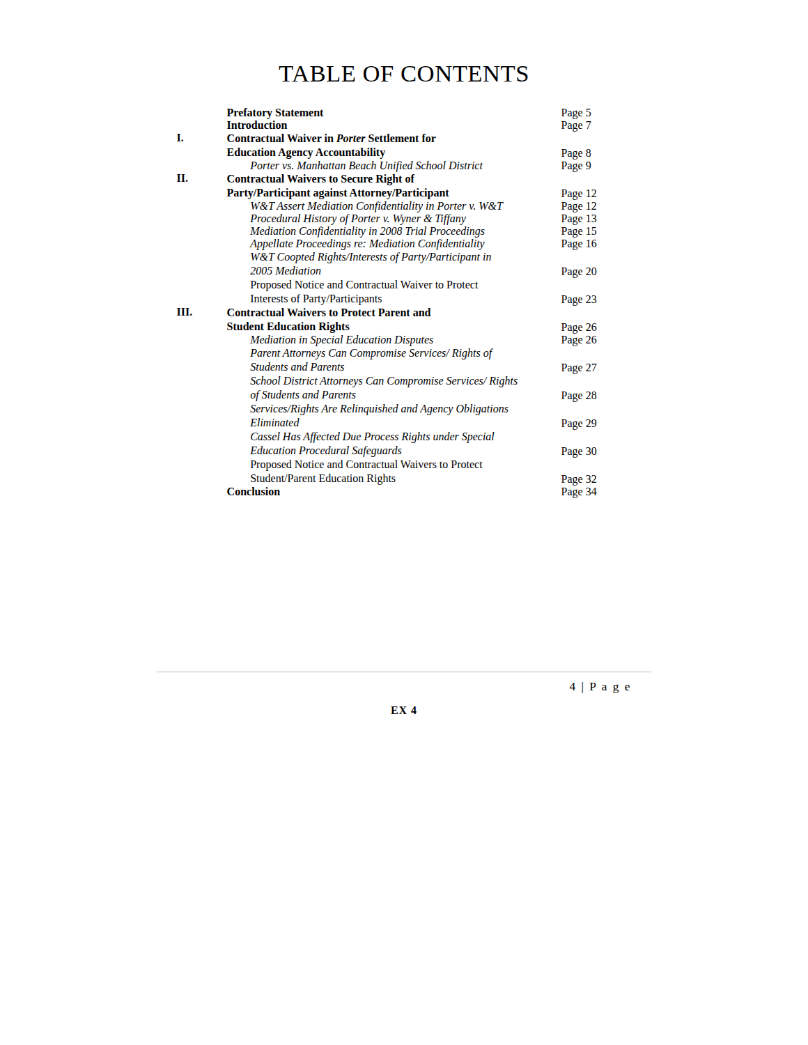TABLE OF CONTENTS
| | Prefatory Statement | Page 5 |
| | Introduction | Page 7 |
| I. | Contractual Waiver in Porter Settlement for Education Agency Accountability | Page 8 |
| | Porter vs. Manhattan Beach Unified School District | Page 9 |
| II. | Contractual Waivers to Secure Right of Party/Participant against Attorney/Participant | Page 12 |
| | W&T Assert Mediation Confidentiality in Porter v. W&T | Page 12 |
| | Procedural History of Porter v. Wyner & Tiffany | Page 13 |
| | Mediation Confidentiality in 2008 Trial Proceedings | Page 15 |
| | Appellate Proceedings re: Mediation Confidentiality | Page 16 |
| | W&T Coopted Rights/Interests of Party/Participant in 2005 Mediation | Page 20 |
| | Proposed Notice and Contractual Waiver to Protect Interests of Party/Participants | Page 23 |
| III. | Contractual Waivers to Protect Parent and Student Education Rights | Page 26 |
| | Mediation in Special Education Disputes | Page 26 |
| | Parent Attorneys Can Compromise Services/ Rights of Students and Parents | Page 27 |
| | School District Attorneys Can Compromise Services/ Rights of Students and Parents | Page 28 |
| | Services/Rights Are Relinquished and Agency Obligations Eliminated | Page 29 |
| | Cassel Has Affected Due Process Rights under Special Education Procedural Safeguards | Page 30 |
| | Proposed Notice and Contractual Waivers to Protect Student/Parent Education Rights | Page 32 |
| | Conclusion | Page 34 |
4 | P a g e
EX 4